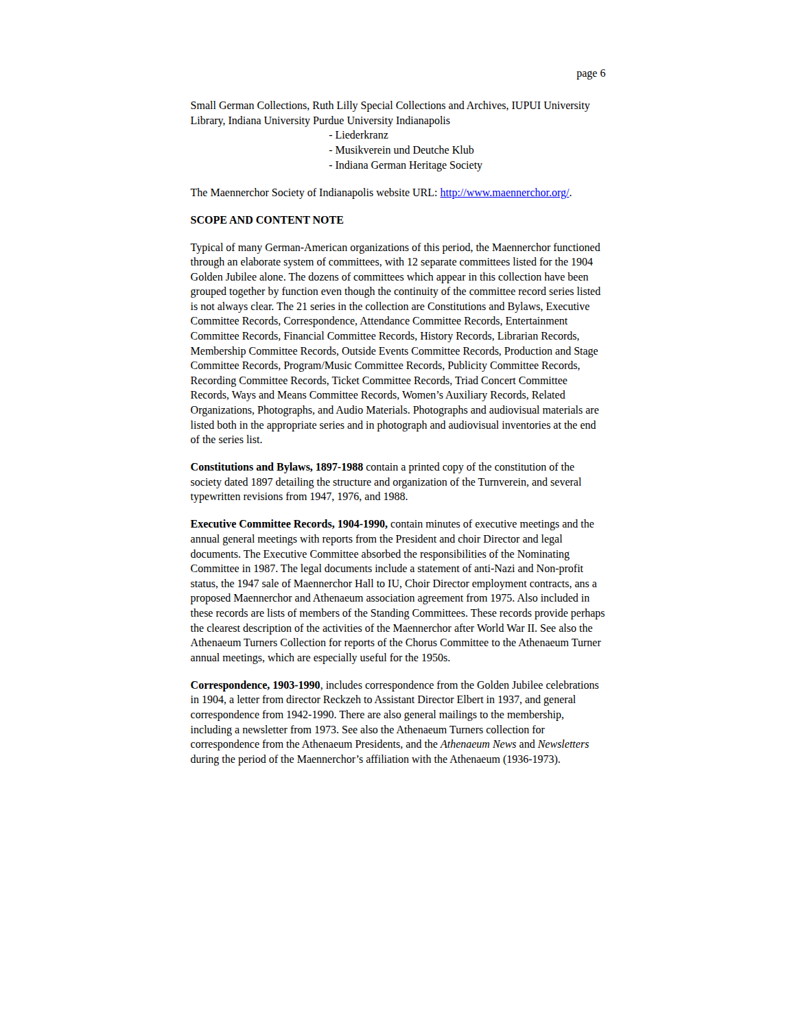page 6
Small German Collections, Ruth Lilly Special Collections and Archives, IUPUI University Library, Indiana University Purdue University Indianapolis
- Liederkranz
- Musikverein und Deutche Klub
- Indiana German Heritage Society
The Maennerchor Society of Indianapolis website URL: http://www.maennerchor.org/.
SCOPE AND CONTENT NOTE
Typical of many German-American organizations of this period, the Maennerchor functioned through an elaborate system of committees, with 12 separate committees listed for the 1904 Golden Jubilee alone. The dozens of committees which appear in this collection have been grouped together by function even though the continuity of the committee record series listed is not always clear. The 21 series in the collection are Constitutions and Bylaws, Executive Committee Records, Correspondence, Attendance Committee Records, Entertainment Committee Records, Financial Committee Records, History Records, Librarian Records, Membership Committee Records, Outside Events Committee Records, Production and Stage Committee Records, Program/Music Committee Records, Publicity Committee Records, Recording Committee Records, Ticket Committee Records, Triad Concert Committee Records, Ways and Means Committee Records, Women’s Auxiliary Records, Related Organizations, Photographs, and Audio Materials. Photographs and audiovisual materials are listed both in the appropriate series and in photograph and audiovisual inventories at the end of the series list.
Constitutions and Bylaws, 1897-1988 contain a printed copy of the constitution of the society dated 1897 detailing the structure and organization of the Turnverein, and several typewritten revisions from 1947, 1976, and 1988.
Executive Committee Records, 1904-1990, contain minutes of executive meetings and the annual general meetings with reports from the President and choir Director and legal documents. The Executive Committee absorbed the responsibilities of the Nominating Committee in 1987. The legal documents include a statement of anti-Nazi and Non-profit status, the 1947 sale of Maennerchor Hall to IU, Choir Director employment contracts, ans a proposed Maennerchor and Athenaeum association agreement from 1975. Also included in these records are lists of members of the Standing Committees. These records provide perhaps the clearest description of the activities of the Maennerchor after World War II. See also the Athenaeum Turners Collection for reports of the Chorus Committee to the Athenaeum Turner annual meetings, which are especially useful for the 1950s.
Correspondence, 1903-1990, includes correspondence from the Golden Jubilee celebrations in 1904, a letter from director Reckzeh to Assistant Director Elbert in 1937, and general correspondence from 1942-1990. There are also general mailings to the membership, including a newsletter from 1973. See also the Athenaeum Turners collection for correspondence from the Athenaeum Presidents, and the Athenaeum News and Newsletters during the period of the Maennerchor’s affiliation with the Athenaeum (1936-1973).